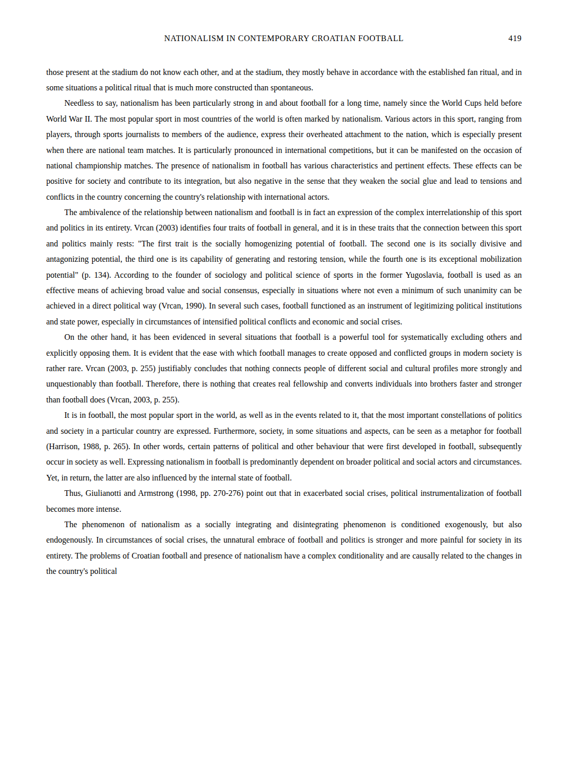Nationalism in Contemporary Croatian Football 419
those present at the stadium do not know each other, and at the stadium, they mostly behave in accordance with the established fan ritual, and in some situations a political ritual that is much more constructed than spontaneous.
Needless to say, nationalism has been particularly strong in and about football for a long time, namely since the World Cups held before World War II. The most popular sport in most countries of the world is often marked by nationalism. Various actors in this sport, ranging from players, through sports journalists to members of the audience, express their overheated attachment to the nation, which is especially present when there are national team matches. It is particularly pronounced in international competitions, but it can be manifested on the occasion of national championship matches. The presence of nationalism in football has various characteristics and pertinent effects. These effects can be positive for society and contribute to its integration, but also negative in the sense that they weaken the social glue and lead to tensions and conflicts in the country concerning the country's relationship with international actors.
The ambivalence of the relationship between nationalism and football is in fact an expression of the complex interrelationship of this sport and politics in its entirety. Vrcan (2003) identifies four traits of football in general, and it is in these traits that the connection between this sport and politics mainly rests: "The first trait is the socially homogenizing potential of football. The second one is its socially divisive and antagonizing potential, the third one is its capability of generating and restoring tension, while the fourth one is its exceptional mobilization potential" (p. 134). According to the founder of sociology and political science of sports in the former Yugoslavia, football is used as an effective means of achieving broad value and social consensus, especially in situations where not even a minimum of such unanimity can be achieved in a direct political way (Vrcan, 1990). In several such cases, football functioned as an instrument of legitimizing political institutions and state power, especially in circumstances of intensified political conflicts and economic and social crises.
On the other hand, it has been evidenced in several situations that football is a powerful tool for systematically excluding others and explicitly opposing them. It is evident that the ease with which football manages to create opposed and conflicted groups in modern society is rather rare. Vrcan (2003, p. 255) justifiably concludes that nothing connects people of different social and cultural profiles more strongly and unquestionably than football. Therefore, there is nothing that creates real fellowship and converts individuals into brothers faster and stronger than football does (Vrcan, 2003, p. 255).
It is in football, the most popular sport in the world, as well as in the events related to it, that the most important constellations of politics and society in a particular country are expressed. Furthermore, society, in some situations and aspects, can be seen as a metaphor for football (Harrison, 1988, p. 265). In other words, certain patterns of political and other behaviour that were first developed in football, subsequently occur in society as well. Expressing nationalism in football is predominantly dependent on broader political and social actors and circumstances. Yet, in return, the latter are also influenced by the internal state of football.
Thus, Giulianotti and Armstrong (1998, pp. 270-276) point out that in exacerbated social crises, political instrumentalization of football becomes more intense.
The phenomenon of nationalism as a socially integrating and disintegrating phenomenon is conditioned exogenously, but also endogenously. In circumstances of social crises, the unnatural embrace of football and politics is stronger and more painful for society in its entirety. The problems of Croatian football and presence of nationalism have a complex conditionality and are causally related to the changes in the country's political